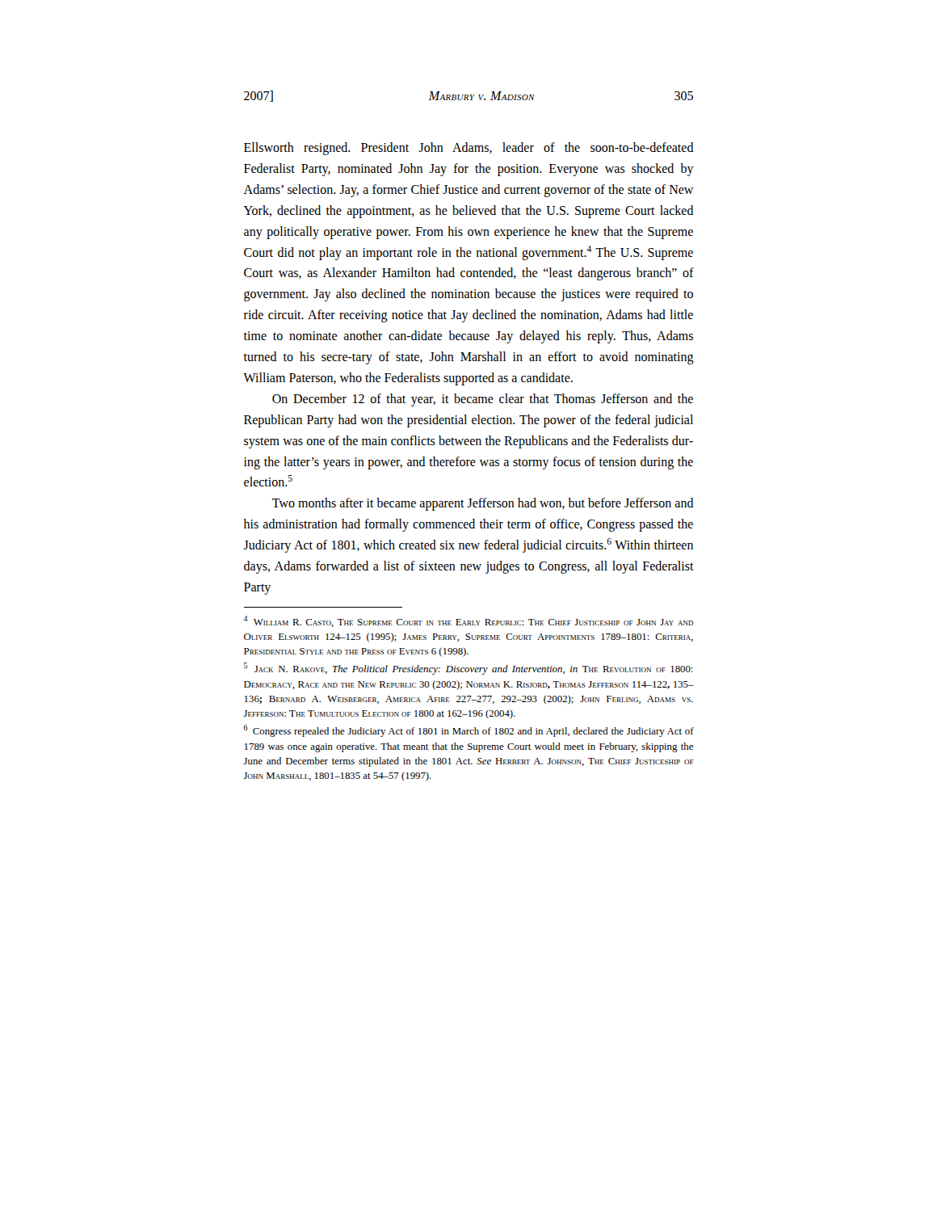2007] Marbury v. Madison 305
Ellsworth resigned. President John Adams, leader of the soon-to-be-defeated Federalist Party, nominated John Jay for the position. Everyone was shocked by Adams’ selection. Jay, a former Chief Justice and current governor of the state of New York, declined the appointment, as he believed that the U.S. Supreme Court lacked any politically operative power. From his own experience he knew that the Supreme Court did not play an important role in the national government.4 The U.S. Supreme Court was, as Alexander Hamilton had contended, the “least dangerous branch” of government. Jay also declined the nomination because the justices were required to ride circuit. After receiving notice that Jay declined the nomination, Adams had little time to nominate another can-didate because Jay delayed his reply. Thus, Adams turned to his secre-tary of state, John Marshall in an effort to avoid nominating William Paterson, who the Federalists supported as a candidate.
On December 12 of that year, it became clear that Thomas Jefferson and the Republican Party had won the presidential election. The power of the federal judicial system was one of the main conflicts between the Republicans and the Federalists during the latter’s years in power, and therefore was a stormy focus of tension during the election.5
Two months after it became apparent Jefferson had won, but before Jefferson and his administration had formally commenced their term of office, Congress passed the Judiciary Act of 1801, which created six new federal judicial circuits.6 Within thirteen days, Adams forwarded a list of sixteen new judges to Congress, all loyal Federalist Party
4 William R. Casto, The Supreme Court in the Early Republic: The Chief Justiceship of John Jay and Oliver Elsworth 124–125 (1995); James Perry, Supreme Court Appointments 1789–1801: Criteria, Presidential Style and the Press of Events 6 (1998).
5 Jack N. Rakove, The Political Presidency: Discovery and Intervention, in The Revolution of 1800: Democracy, Race and the New Republic 30 (2002); Norman K. Risjord, Thomas Jefferson 114–122, 135–136; Bernard A. Weisberger, America Afire 227–277, 292–293 (2002); John Ferling, Adams vs. Jefferson: The Tumultuous Election of 1800 at 162–196 (2004).
6 Congress repealed the Judiciary Act of 1801 in March of 1802 and in April, declared the Judiciary Act of 1789 was once again operative. That meant that the Supreme Court would meet in February, skipping the June and December terms stipulated in the 1801 Act. See Herbert A. Johnson, The Chief Justiceship of John Marshall, 1801–1835 at 54–57 (1997).